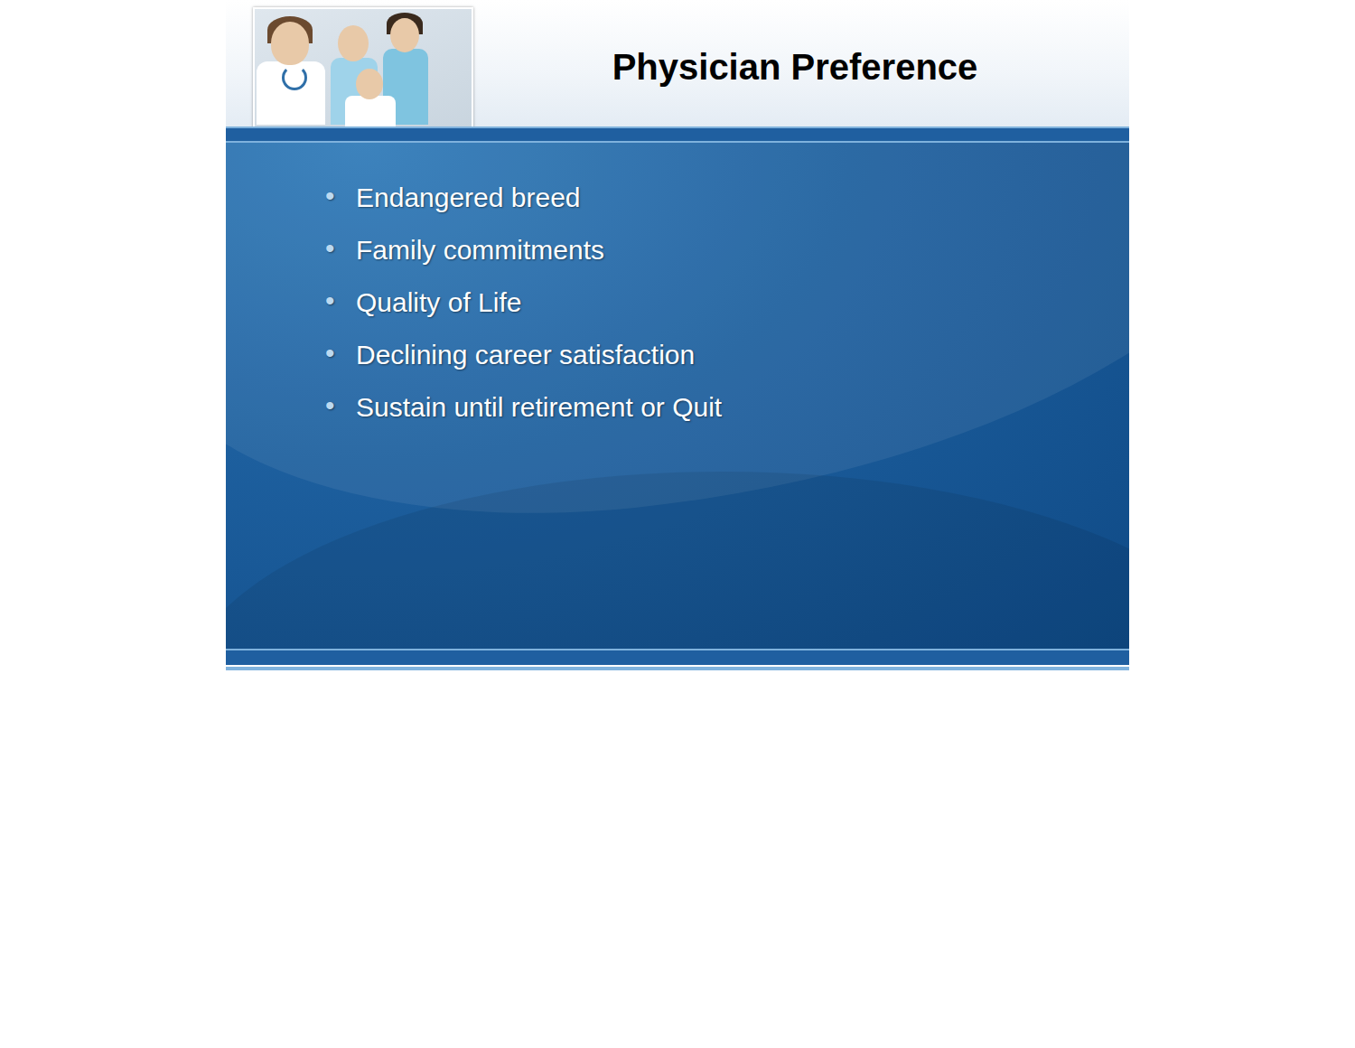Physician Preference
Endangered breed
Family commitments
Quality of Life
Declining career satisfaction
Sustain until retirement or Quit